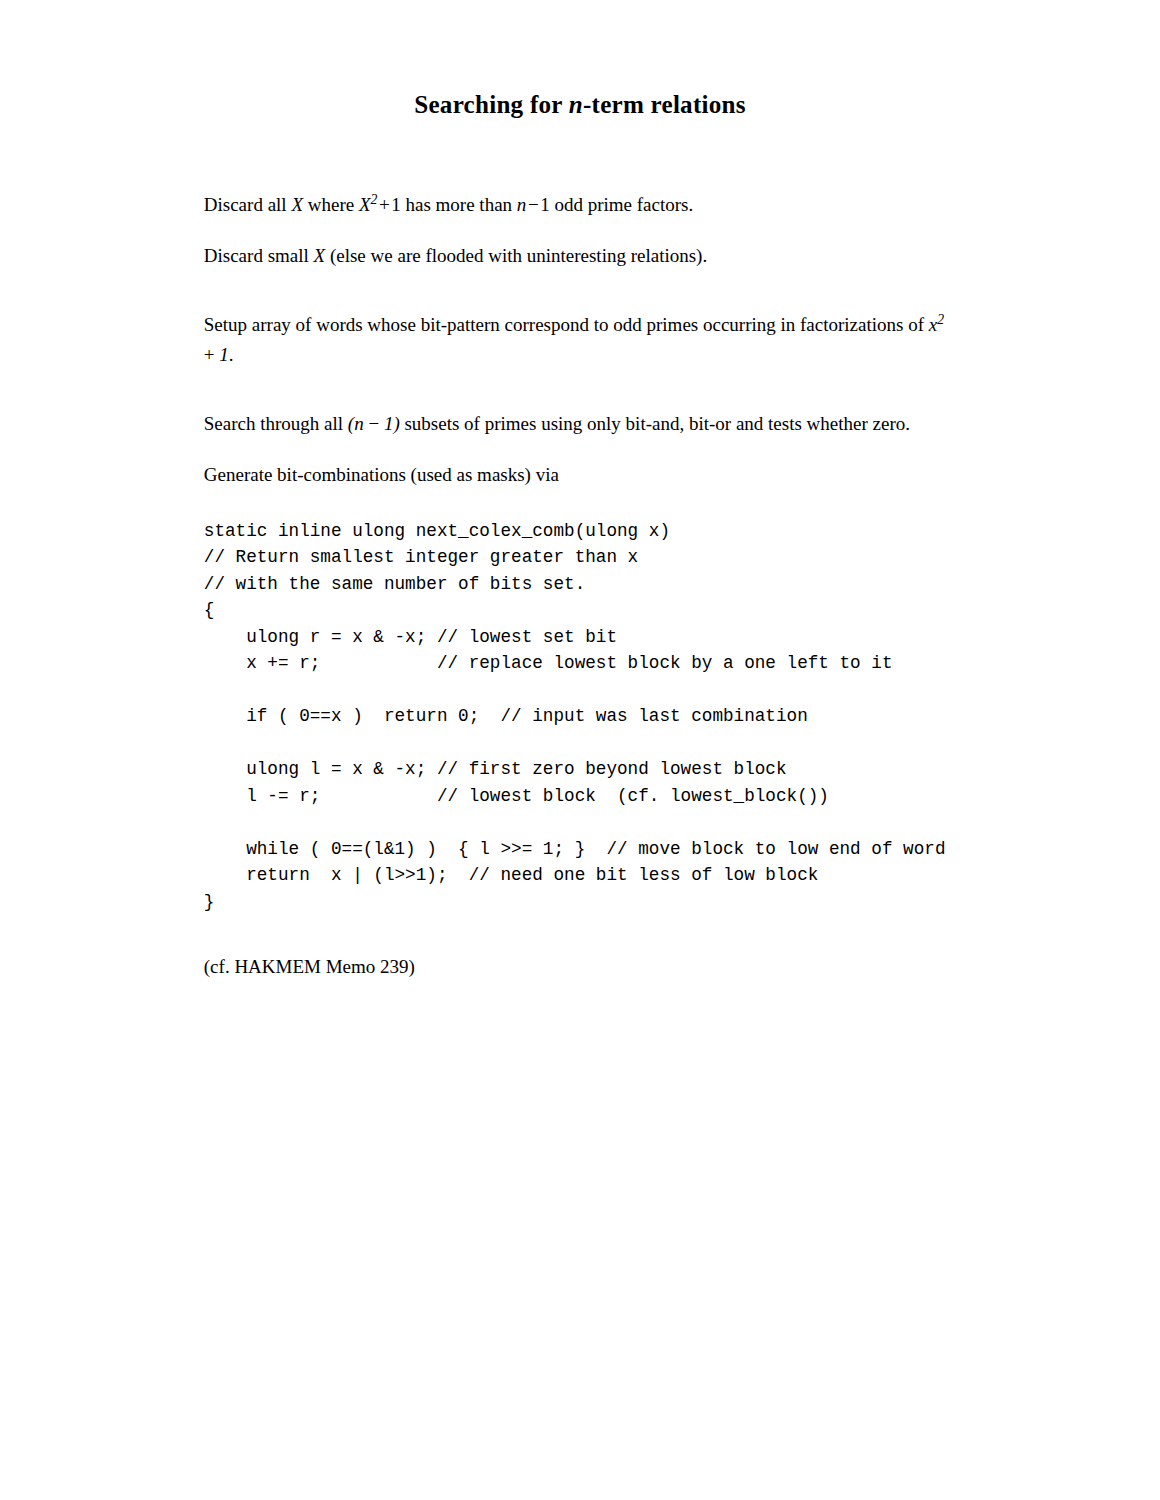Searching for n-term relations
Discard all X where X2 + 1 has more than n − 1 odd prime factors.
Discard small X (else we are flooded with uninteresting relations).
Setup array of words whose bit-pattern correspond to odd primes occurring in factorizations of x2 + 1.
Search through all (n − 1) subsets of primes using only bit-and, bit-or and tests whether zero.
Generate bit-combinations (used as masks) via
static inline ulong next_colex_comb(ulong x)
// Return smallest integer greater than x
// with the same number of bits set.
{
    ulong r = x & -x; // lowest set bit
    x += r;           // replace lowest block by a one left to it

    if ( 0==x )  return 0;  // input was last combination

    ulong l = x & -x; // first zero beyond lowest block
    l -= r;           // lowest block  (cf. lowest_block())

    while ( 0==(l&1) )  { l >>= 1; }  // move block to low end of word
    return  x | (l>>1);  // need one bit less of low block
}
(cf. HAKMEM Memo 239)